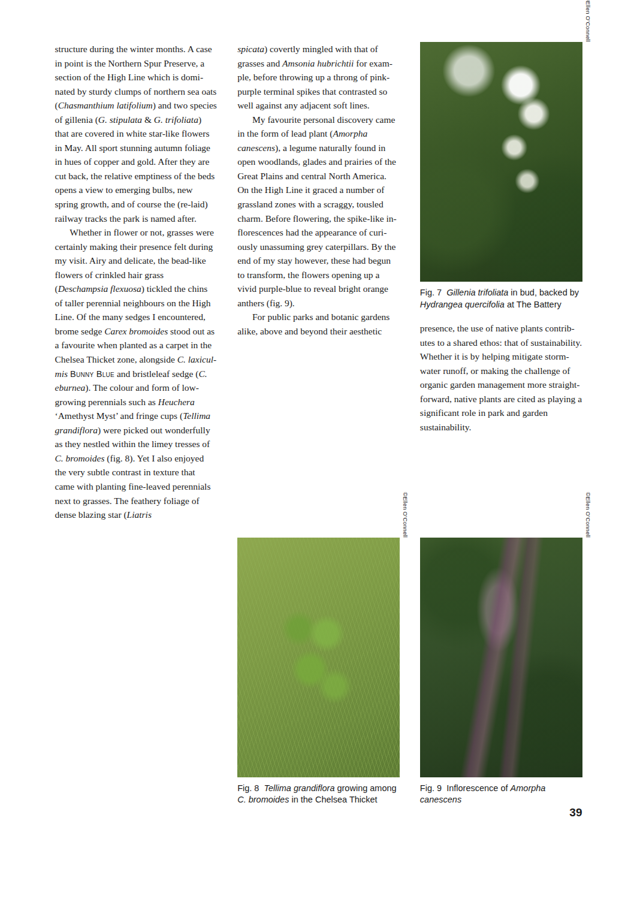structure during the winter months. A case in point is the Northern Spur Preserve, a section of the High Line which is dominated by sturdy clumps of northern sea oats (Chasmanthium latifolium) and two species of gillenia (G. stipulata & G. trifoliata) that are covered in white star-like flowers in May. All sport stunning autumn foliage in hues of copper and gold. After they are cut back, the relative emptiness of the beds opens a view to emerging bulbs, new spring growth, and of course the (re-laid) railway tracks the park is named after.
Whether in flower or not, grasses were certainly making their presence felt during my visit. Airy and delicate, the bead-like flowers of crinkled hair grass (Deschampsia flexuosa) tickled the chins of taller perennial neighbours on the High Line. Of the many sedges I encountered, brome sedge Carex bromoides stood out as a favourite when planted as a carpet in the Chelsea Thicket zone, alongside C. laxiculmis Bunny Blue and bristleleaf sedge (C. eburnea). The colour and form of low-growing perennials such as Heuchera ‘Amethyst Myst’ and fringe cups (Tellima grandiflora) were picked out wonderfully as they nestled within the limey tresses of C. bromoides (fig. 8). Yet I also enjoyed the very subtle contrast in texture that came with planting fine-leaved perennials next to grasses. The feathery foliage of dense blazing star (Liatris
spicata) covertly mingled with that of grasses and Amsonia hubrichtii for example, before throwing up a throng of pink-purple terminal spikes that contrasted so well against any adjacent soft lines.
My favourite personal discovery came in the form of lead plant (Amorpha canescens), a legume naturally found in open woodlands, glades and prairies of the Great Plains and central North America. On the High Line it graced a number of grassland zones with a scraggy, tousled charm. Before flowering, the spike-like inflorescences had the appearance of curiously unassuming grey caterpillars. By the end of my stay however, these had begun to transform, the flowers opening up a vivid purple-blue to reveal bright orange anthers (fig. 9).
For public parks and botanic gardens alike, above and beyond their aesthetic
©Ellen O’Connell
Fig. 7 Gillenia trifoliata in bud, backed by Hydrangea quercifolia at The Battery
presence, the use of native plants contributes to a shared ethos: that of sustainability. Whether it is by helping mitigate storm-water runoff, or making the challenge of organic garden management more straightforward, native plants are cited as playing a significant role in park and garden sustainability.
©Ellen O’Connell
Fig. 8 Tellima grandiflora growing among C. bromoides in the Chelsea Thicket
©Ellen O’Connell
Fig. 9 Inflorescence of Amorpha canescens
39